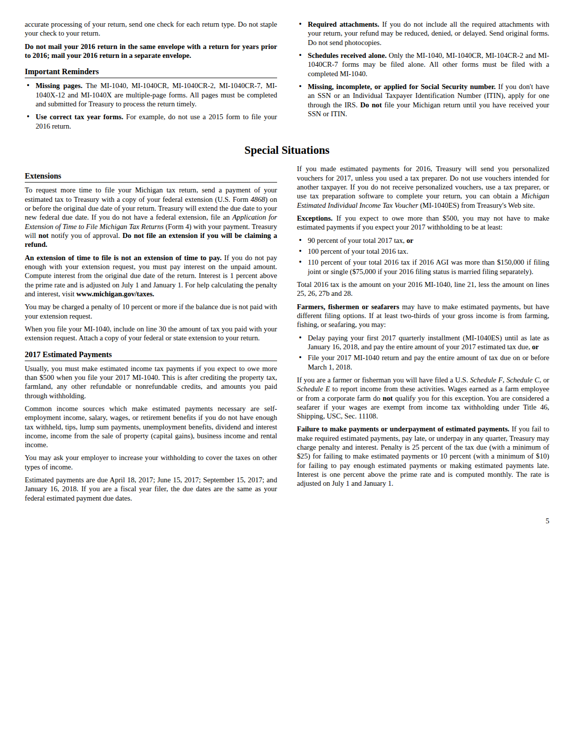accurate processing of your return, send one check for each return type. Do not staple your check to your return.
Do not mail your 2016 return in the same envelope with a return for years prior to 2016; mail your 2016 return in a separate envelope.
Important Reminders
Missing pages. The MI-1040, MI-1040CR, MI-1040CR-2, MI-1040CR-7, MI-1040X-12 and MI-1040X are multiple-page forms. All pages must be completed and submitted for Treasury to process the return timely.
Use correct tax year forms. For example, do not use a 2015 form to file your 2016 return.
Required attachments. If you do not include all the required attachments with your return, your refund may be reduced, denied, or delayed. Send original forms. Do not send photocopies.
Schedules received alone. Only the MI-1040, MI-1040CR, MI-104CR-2 and MI-1040CR-7 forms may be filed alone. All other forms must be filed with a completed MI-1040.
Missing, incomplete, or applied for Social Security number. If you don't have an SSN or an Individual Taxpayer Identification Number (ITIN), apply for one through the IRS. Do not file your Michigan return until you have received your SSN or ITIN.
Special Situations
Extensions
To request more time to file your Michigan tax return, send a payment of your estimated tax to Treasury with a copy of your federal extension (U.S. Form 4868) on or before the original due date of your return. Treasury will extend the due date to your new federal due date. If you do not have a federal extension, file an Application for Extension of Time to File Michigan Tax Returns (Form 4) with your payment. Treasury will not notify you of approval. Do not file an extension if you will be claiming a refund.
An extension of time to file is not an extension of time to pay. If you do not pay enough with your extension request, you must pay interest on the unpaid amount. Compute interest from the original due date of the return. Interest is 1 percent above the prime rate and is adjusted on July 1 and January 1. For help calculating the penalty and interest, visit www.michigan.gov/taxes.
You may be charged a penalty of 10 percent or more if the balance due is not paid with your extension request.
When you file your MI-1040, include on line 30 the amount of tax you paid with your extension request. Attach a copy of your federal or state extension to your return.
2017 Estimated Payments
Usually, you must make estimated income tax payments if you expect to owe more than $500 when you file your 2017 MI-1040. This is after crediting the property tax, farmland, any other refundable or nonrefundable credits, and amounts you paid through withholding.
Common income sources which make estimated payments necessary are self-employment income, salary, wages, or retirement benefits if you do not have enough tax withheld, tips, lump sum payments, unemployment benefits, dividend and interest income, income from the sale of property (capital gains), business income and rental income.
You may ask your employer to increase your withholding to cover the taxes on other types of income.
Estimated payments are due April 18, 2017; June 15, 2017; September 15, 2017; and January 16, 2018. If you are a fiscal year filer, the due dates are the same as your federal estimated payment due dates.
If you made estimated payments for 2016, Treasury will send you personalized vouchers for 2017, unless you used a tax preparer. Do not use vouchers intended for another taxpayer. If you do not receive personalized vouchers, use a tax preparer, or use tax preparation software to complete your return, you can obtain a Michigan Estimated Individual Income Tax Voucher (MI-1040ES) from Treasury's Web site.
Exceptions. If you expect to owe more than $500, you may not have to make estimated payments if you expect your 2017 withholding to be at least:
90 percent of your total 2017 tax, or
100 percent of your total 2016 tax.
110 percent of your total 2016 tax if 2016 AGI was more than $150,000 if filing joint or single ($75,000 if your 2016 filing status is married filing separately).
Total 2016 tax is the amount on your 2016 MI-1040, line 21, less the amount on lines 25, 26, 27b and 28.
Farmers, fishermen or seafarers may have to make estimated payments, but have different filing options. If at least two-thirds of your gross income is from farming, fishing, or seafaring, you may:
Delay paying your first 2017 quarterly installment (MI-1040ES) until as late as January 16, 2018, and pay the entire amount of your 2017 estimated tax due, or
File your 2017 MI-1040 return and pay the entire amount of tax due on or before March 1, 2018.
If you are a farmer or fisherman you will have filed a U.S. Schedule F, Schedule C, or Schedule E to report income from these activities. Wages earned as a farm employee or from a corporate farm do not qualify you for this exception. You are considered a seafarer if your wages are exempt from income tax withholding under Title 46, Shipping, USC, Sec. 11108.
Failure to make payments or underpayment of estimated payments. If you fail to make required estimated payments, pay late, or underpay in any quarter, Treasury may charge penalty and interest. Penalty is 25 percent of the tax due (with a minimum of $25) for failing to make estimated payments or 10 percent (with a minimum of $10) for failing to pay enough estimated payments or making estimated payments late. Interest is one percent above the prime rate and is computed monthly. The rate is adjusted on July 1 and January 1.
5